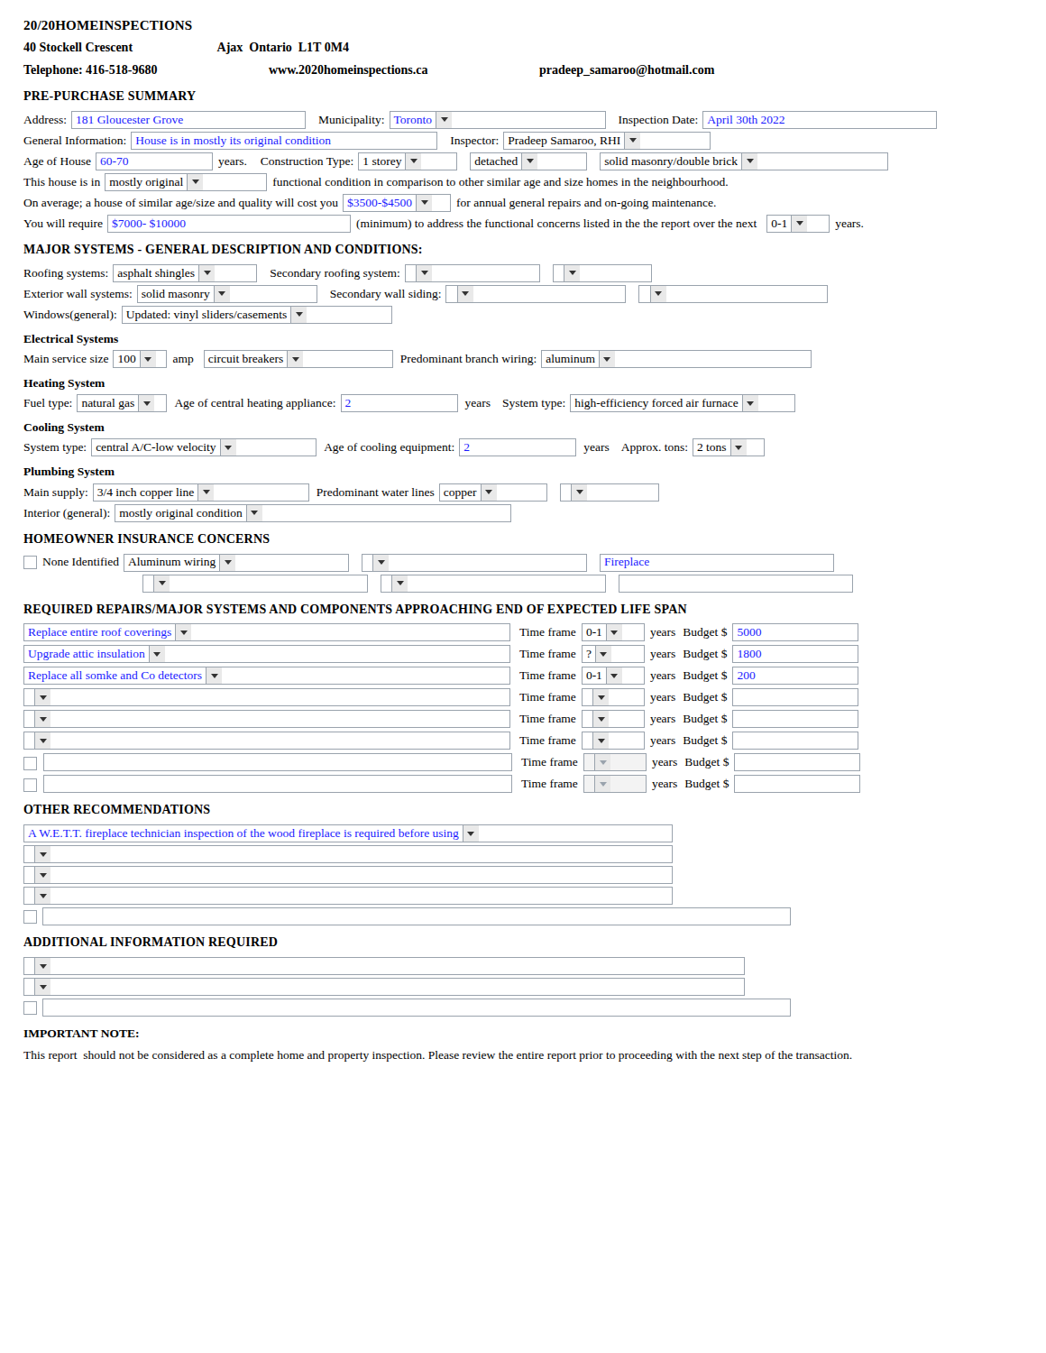20/20HOMEINSPECTIONS
40 Stockell Crescent Ajax Ontario L1T 0M4
Telephone: 416-518-9680 www.2020homeinspections.ca pradeep_samaroo@hotmail.com
PRE-PURCHASE SUMMARY
Address: 181 Gloucester Grove Municipality: Toronto Inspection Date: April 30th 2022
General Information: House is in mostly its original condition Inspector: Pradeep Samaroo, RHI
Age of House 60-70 years. Construction Type: 1 storey detached solid masonry/double brick
This house is in mostly original functional condition in comparison to other similar age and size homes in the neighbourhood.
On average; a house of similar age/size and quality will cost you $3500-$4500 for annual general repairs and on-going maintenance.
You will require $7000- $10000 (minimum) to address the functional concerns listed in the the report over the next 0-1 years.
MAJOR SYSTEMS - GENERAL DESCRIPTION AND CONDITIONS:
Roofing systems: asphalt shingles Secondary roofing system:
Exterior wall systems: solid masonry Secondary wall siding:
Windows(general): Updated: vinyl sliders/casements
Electrical Systems
Main service size 100 amp circuit breakers Predominant branch wiring: aluminum
Heating System
Fuel type: natural gas Age of central heating appliance: 2 years System type: high-efficiency forced air furnace
Cooling System
System type: central A/C-low velocity Age of cooling equipment: 2 years Approx. tons: 2 tons
Plumbing System
Main supply: 3/4 inch copper line Predominant water lines copper
Interior (general): mostly original condition
HOMEOWNER INSURANCE CONCERNS
None Identified Aluminum wiring Fireplace
REQUIRED REPAIRS/MAJOR SYSTEMS AND COMPONENTS APPROACHING END OF EXPECTED LIFE SPAN
Replace entire roof coverings Time frame 0-1 years Budget $ 5000
Upgrade attic insulation Time frame ? years Budget $ 1800
Replace all somke and Co detectors Time frame 0-1 years Budget $ 200
Time frame years Budget $
Time frame years Budget $
Time frame years Budget $
Time frame years Budget $
Time frame years Budget $
OTHER RECOMMENDATIONS
A W.E.T.T. fireplace technician inspection of the wood fireplace is required before using
ADDITIONAL INFORMATION REQUIRED
IMPORTANT NOTE:
This report should not be considered as a complete home and property inspection. Please review the entire report prior to proceeding with the next step of the transaction.